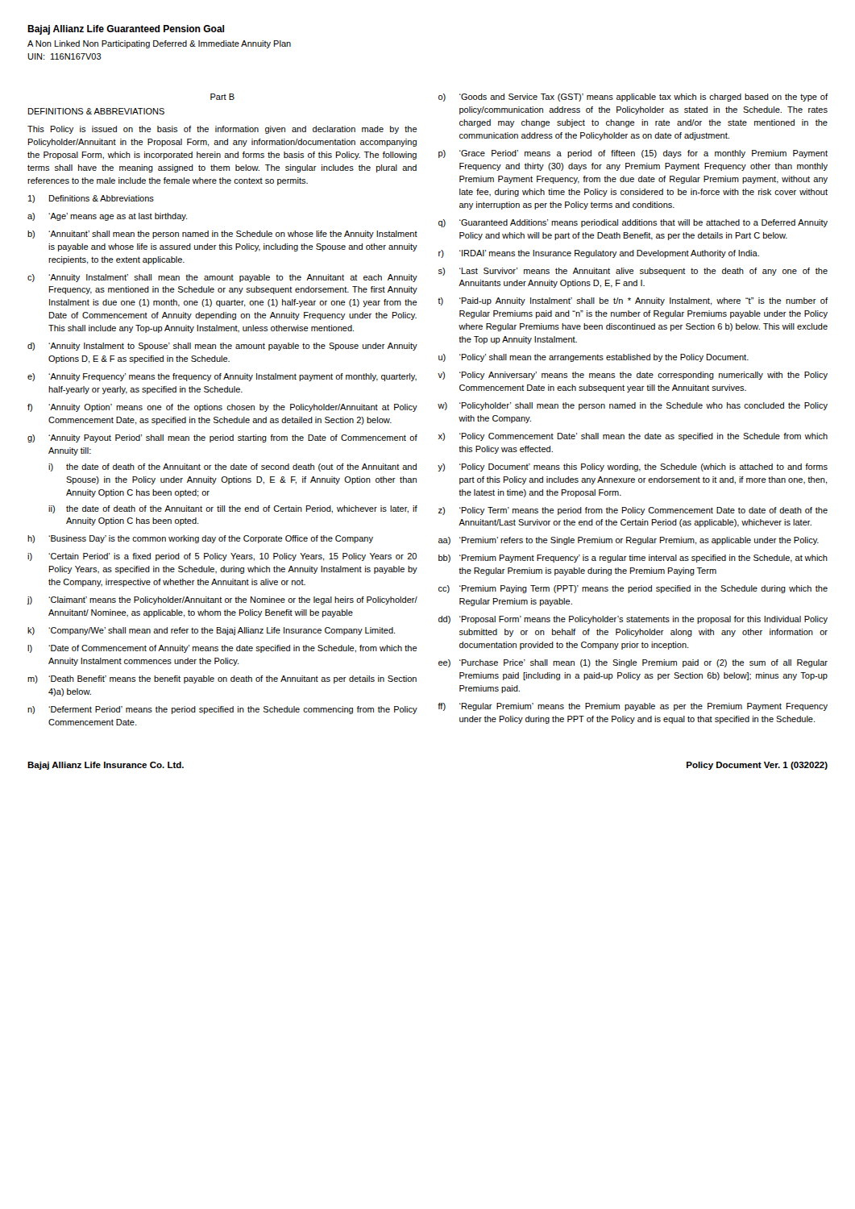Bajaj Allianz Life Guaranteed Pension Goal
A Non Linked Non Participating Deferred & Immediate Annuity Plan
UIN: 116N167V03
Part B
DEFINITIONS & ABBREVIATIONS
This Policy is issued on the basis of the information given and declaration made by the Policyholder/Annuitant in the Proposal Form, and any information/documentation accompanying the Proposal Form, which is incorporated herein and forms the basis of this Policy. The following terms shall have the meaning assigned to them below. The singular includes the plural and references to the male include the female where the context so permits.
1) Definitions & Abbreviations
a)‘Age’ means age as at last birthday.
b)‘Annuitant’ shall mean the person named in the Schedule on whose life the Annuity Instalment is payable and whose life is assured under this Policy, including the Spouse and other annuity recipients, to the extent applicable.
c)‘Annuity Instalment’ shall mean the amount payable to the Annuitant at each Annuity Frequency, as mentioned in the Schedule or any subsequent endorsement. The first Annuity Instalment is due one (1) month, one (1) quarter, one (1) half-year or one (1) year from the Date of Commencement of Annuity depending on the Annuity Frequency under the Policy. This shall include any Top-up Annuity Instalment, unless otherwise mentioned.
d)‘Annuity Instalment to Spouse’ shall mean the amount payable to the Spouse under Annuity Options D, E & F as specified in the Schedule.
e)‘Annuity Frequency’ means the frequency of Annuity Instalment payment of monthly, quarterly, half-yearly or yearly, as specified in the Schedule.
f)‘Annuity Option’ means one of the options chosen by the Policyholder/Annuitant at Policy Commencement Date, as specified in the Schedule and as detailed in Section 2) below.
g)‘Annuity Payout Period’ shall mean the period starting from the Date of Commencement of Annuity till:
i) the date of death of the Annuitant or the date of second death (out of the Annuitant and Spouse) in the Policy under Annuity Options D, E & F, if Annuity Option other than Annuity Option C has been opted; or
ii) the date of death of the Annuitant or till the end of Certain Period, whichever is later, if Annuity Option C has been opted.
h)‘Business Day’ is the common working day of the Corporate Office of the Company
i)‘Certain Period’ is a fixed period of 5 Policy Years, 10 Policy Years, 15 Policy Years or 20 Policy Years, as specified in the Schedule, during which the Annuity Instalment is payable by the Company, irrespective of whether the Annuitant is alive or not.
j)‘Claimant’ means the Policyholder/Annuitant or the Nominee or the legal heirs of Policyholder/ Annuitant/ Nominee, as applicable, to whom the Policy Benefit will be payable
k)‘Company/We’ shall mean and refer to the Bajaj Allianz Life Insurance Company Limited.
l)‘Date of Commencement of Annuity’ means the date specified in the Schedule, from which the Annuity Instalment commences under the Policy.
m)‘Death Benefit’ means the benefit payable on death of the Annuitant as per details in Section 4)a) below.
n)‘Deferment Period’ means the period specified in the Schedule commencing from the Policy Commencement Date.
o)‘Goods and Service Tax (GST)’ means applicable tax which is charged based on the type of policy/communication address of the Policyholder as stated in the Schedule. The rates charged may change subject to change in rate and/or the state mentioned in the communication address of the Policyholder as on date of adjustment.
p)‘Grace Period’ means a period of fifteen (15) days for a monthly Premium Payment Frequency and thirty (30) days for any Premium Payment Frequency other than monthly Premium Payment Frequency, from the due date of Regular Premium payment, without any late fee, during which time the Policy is considered to be in-force with the risk cover without any interruption as per the Policy terms and conditions.
q)‘Guaranteed Additions’ means periodical additions that will be attached to a Deferred Annuity Policy and which will be part of the Death Benefit, as per the details in Part C below.
r)‘IRDAI’ means the Insurance Regulatory and Development Authority of India.
s)‘Last Survivor’ means the Annuitant alive subsequent to the death of any one of the Annuitants under Annuity Options D, E, F and I.
t)‘Paid-up Annuity Instalment’ shall be t/n * Annuity Instalment, where “t” is the number of Regular Premiums paid and “n” is the number of Regular Premiums payable under the Policy where Regular Premiums have been discontinued as per Section 6 b) below. This will exclude the Top up Annuity Instalment.
u)‘Policy’ shall mean the arrangements established by the Policy Document.
v)‘Policy Anniversary’ means the means the date corresponding numerically with the Policy Commencement Date in each subsequent year till the Annuitant survives.
w)‘Policyholder’ shall mean the person named in the Schedule who has concluded the Policy with the Company.
x)‘Policy Commencement Date’ shall mean the date as specified in the Schedule from which this Policy was effected.
y)‘Policy Document’ means this Policy wording, the Schedule (which is attached to and forms part of this Policy and includes any Annexure or endorsement to it and, if more than one, then, the latest in time) and the Proposal Form.
z)‘Policy Term’ means the period from the Policy Commencement Date to date of death of the Annuitant/Last Survivor or the end of the Certain Period (as applicable), whichever is later.
aa)‘Premium’ refers to the Single Premium or Regular Premium, as applicable under the Policy.
bb)‘Premium Payment Frequency’ is a regular time interval as specified in the Schedule, at which the Regular Premium is payable during the Premium Paying Term
cc)‘Premium Paying Term (PPT)’ means the period specified in the Schedule during which the Regular Premium is payable.
dd)‘Proposal Form’ means the Policyholder’s statements in the proposal for this Individual Policy submitted by or on behalf of the Policyholder along with any other information or documentation provided to the Company prior to inception.
ee)‘Purchase Price’ shall mean (1) the Single Premium paid or (2) the sum of all Regular Premiums paid [including in a paid-up Policy as per Section 6b) below]; minus any Top-up Premiums paid.
ff)‘Regular Premium’ means the Premium payable as per the Premium Payment Frequency under the Policy during the PPT of the Policy and is equal to that specified in the Schedule.
Bajaj Allianz Life Insurance Co. Ltd. Policy Document Ver. 1 (032022)